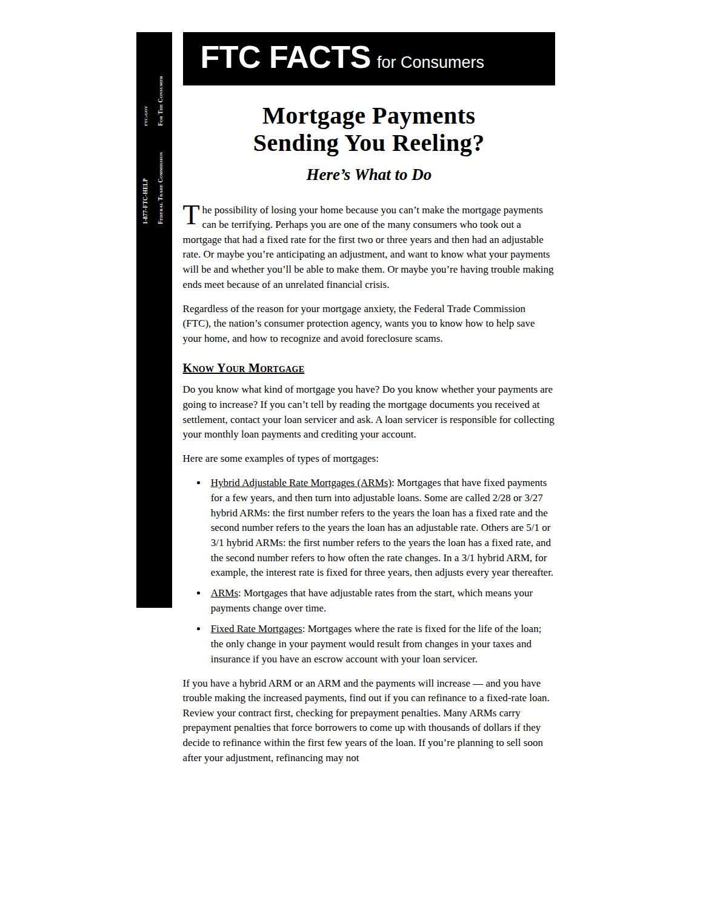ftc.gov 1-877-FTC-HELP For The Consumer Federal Trade Commission
FTC FACTS for Consumers
Mortgage Payments
Sending You Reeling?
Here’s What to Do
The possibility of losing your home because you can’t make the mortgage payments can be terrifying. Perhaps you are one of the many consumers who took out a mortgage that had a fixed rate for the first two or three years and then had an adjustable rate. Or maybe you’re anticipating an adjustment, and want to know what your payments will be and whether you’ll be able to make them. Or maybe you’re having trouble making ends meet because of an unrelated financial crisis.
Regardless of the reason for your mortgage anxiety, the Federal Trade Commission (FTC), the nation’s consumer protection agency, wants you to know how to help save your home, and how to recognize and avoid foreclosure scams.
Know Your Mortgage
Do you know what kind of mortgage you have? Do you know whether your payments are going to increase? If you can’t tell by reading the mortgage documents you received at settlement, contact your loan servicer and ask. A loan servicer is responsible for collecting your monthly loan payments and crediting your account.
Here are some examples of types of mortgages:
Hybrid Adjustable Rate Mortgages (ARMs): Mortgages that have fixed payments for a few years, and then turn into adjustable loans. Some are called 2/28 or 3/27 hybrid ARMs: the first number refers to the years the loan has a fixed rate and the second number refers to the years the loan has an adjustable rate. Others are 5/1 or 3/1 hybrid ARMs: the first number refers to the years the loan has a fixed rate, and the second number refers to how often the rate changes. In a 3/1 hybrid ARM, for example, the interest rate is fixed for three years, then adjusts every year thereafter.
ARMs: Mortgages that have adjustable rates from the start, which means your payments change over time.
Fixed Rate Mortgages: Mortgages where the rate is fixed for the life of the loan; the only change in your payment would result from changes in your taxes and insurance if you have an escrow account with your loan servicer.
If you have a hybrid ARM or an ARM and the payments will increase — and you have trouble making the increased payments, find out if you can refinance to a fixed-rate loan. Review your contract first, checking for prepayment penalties. Many ARMs carry prepayment penalties that force borrowers to come up with thousands of dollars if they decide to refinance within the first few years of the loan. If you’re planning to sell soon after your adjustment, refinancing may not